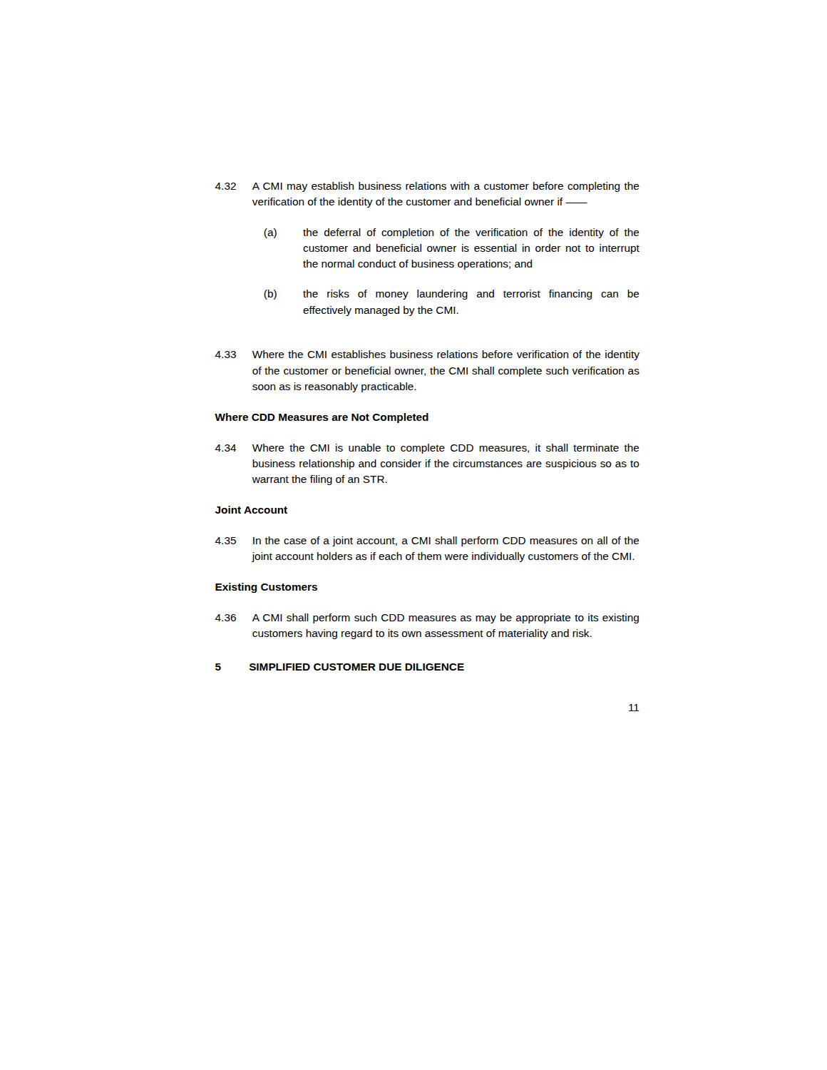4.32
A CMI may establish business relations with a customer before completing the verification of the identity of the customer and beneficial owner if ——
(a)
the deferral of completion of the verification of the identity of the customer and beneficial owner is essential in order not to interrupt the normal conduct of business operations; and
(b)
the risks of money laundering and terrorist financing can be effectively managed by the CMI.
4.33
Where the CMI establishes business relations before verification of the identity of the customer or beneficial owner, the CMI shall complete such verification as soon as is reasonably practicable.
Where CDD Measures are Not Completed
4.34
Where the CMI is unable to complete CDD measures, it shall terminate the business relationship and consider if the circumstances are suspicious so as to warrant the filing of an STR.
Joint Account
4.35
In the case of a joint account, a CMI shall perform CDD measures on all of the joint account holders as if each of them were individually customers of the CMI.
Existing Customers
4.36
A CMI shall perform such CDD measures as may be appropriate to its existing customers having regard to its own assessment of materiality and risk.
5
SIMPLIFIED CUSTOMER DUE DILIGENCE
11